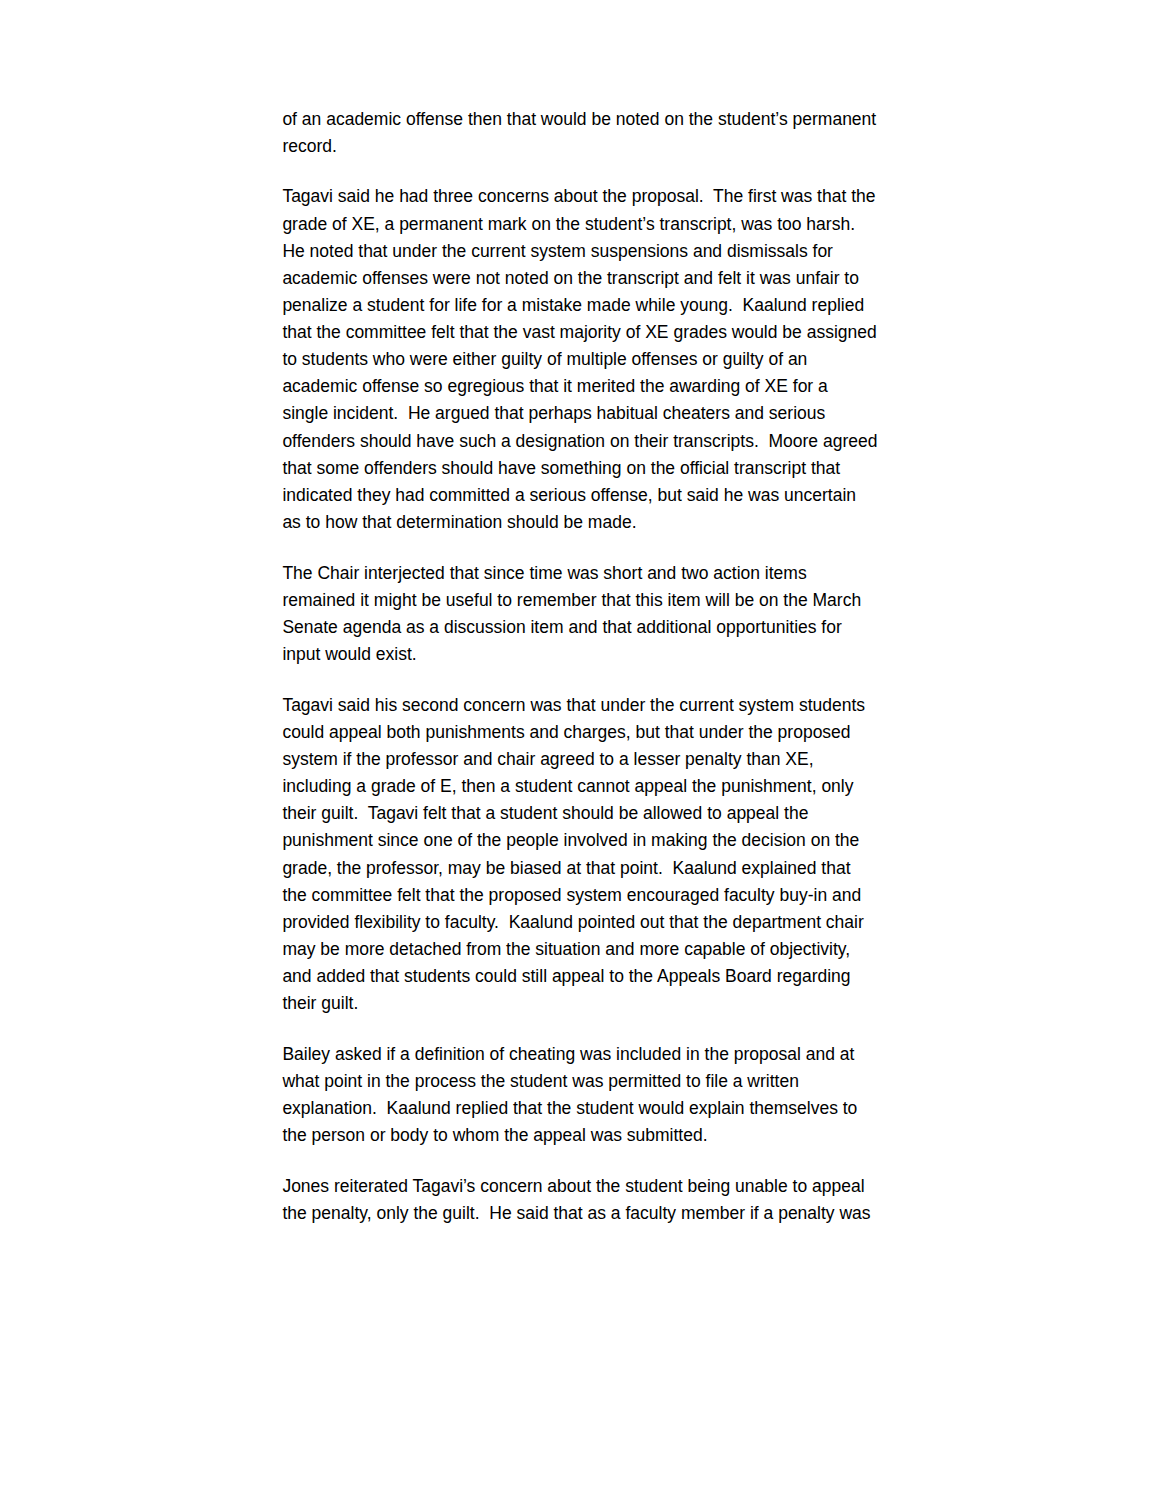of an academic offense then that would be noted on the student’s permanent record.
Tagavi said he had three concerns about the proposal. The first was that the grade of XE, a permanent mark on the student’s transcript, was too harsh. He noted that under the current system suspensions and dismissals for academic offenses were not noted on the transcript and felt it was unfair to penalize a student for life for a mistake made while young. Kaalund replied that the committee felt that the vast majority of XE grades would be assigned to students who were either guilty of multiple offenses or guilty of an academic offense so egregious that it merited the awarding of XE for a single incident. He argued that perhaps habitual cheaters and serious offenders should have such a designation on their transcripts. Moore agreed that some offenders should have something on the official transcript that indicated they had committed a serious offense, but said he was uncertain as to how that determination should be made.
The Chair interjected that since time was short and two action items remained it might be useful to remember that this item will be on the March Senate agenda as a discussion item and that additional opportunities for input would exist.
Tagavi said his second concern was that under the current system students could appeal both punishments and charges, but that under the proposed system if the professor and chair agreed to a lesser penalty than XE, including a grade of E, then a student cannot appeal the punishment, only their guilt. Tagavi felt that a student should be allowed to appeal the punishment since one of the people involved in making the decision on the grade, the professor, may be biased at that point. Kaalund explained that the committee felt that the proposed system encouraged faculty buy-in and provided flexibility to faculty. Kaalund pointed out that the department chair may be more detached from the situation and more capable of objectivity, and added that students could still appeal to the Appeals Board regarding their guilt.
Bailey asked if a definition of cheating was included in the proposal and at what point in the process the student was permitted to file a written explanation. Kaalund replied that the student would explain themselves to the person or body to whom the appeal was submitted.
Jones reiterated Tagavi’s concern about the student being unable to appeal the penalty, only the guilt. He said that as a faculty member if a penalty was